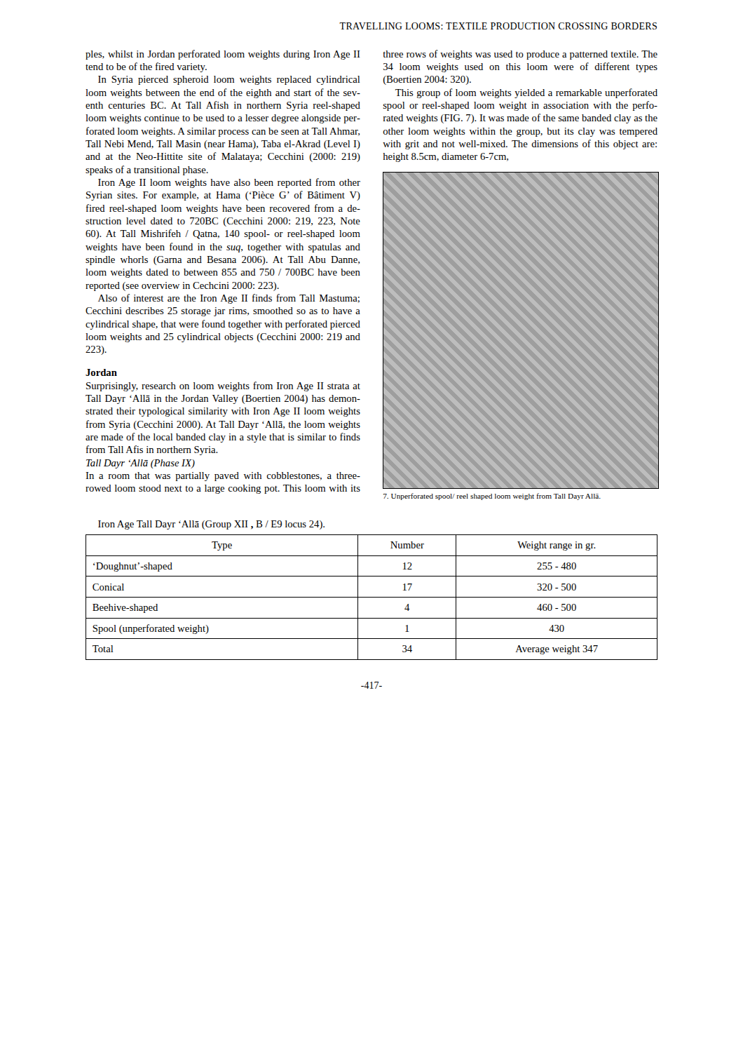TRAVELLING LOOMS: TEXTILE PRODUCTION CROSSING BORDERS
ples, whilst in Jordan perforated loom weights during Iron Age II tend to be of the fired variety.
In Syria pierced spheroid loom weights replaced cylindrical loom weights between the end of the eighth and start of the seventh centuries BC. At Tall Afish in northern Syria reel-shaped loom weights continue to be used to a lesser degree alongside perforated loom weights. A similar process can be seen at Tall Ahmar, Tall Nebi Mend, Tall Masin (near Hama), Taba el-Akrad (Level I) and at the Neo-Hittite site of Malataya; Cecchini (2000: 219) speaks of a transitional phase.
Iron Age II loom weights have also been reported from other Syrian sites. For example, at Hama (‘Pièce G’ of Bâtiment V) fired reel-shaped loom weights have been recovered from a destruction level dated to 720BC (Cecchini 2000: 219, 223, Note 60). At Tall Mishrifeh / Qatna, 140 spool- or reel-shaped loom weights have been found in the suq, together with spatulas and spindle whorls (Garna and Besana 2006). At Tall Abu Danne, loom weights dated to between 855 and 750 / 700BC have been reported (see overview in Cechcini 2000: 223).
Also of interest are the Iron Age II finds from Tall Mastuma; Cecchini describes 25 storage jar rims, smoothed so as to have a cylindrical shape, that were found together with perforated pierced loom weights and 25 cylindrical objects (Cecchini 2000: 219 and 223).
Jordan
Surprisingly, research on loom weights from Iron Age II strata at Tall Dayr ‘Allā in the Jordan Valley (Boertien 2004) has demonstrated their typological similarity with Iron Age II loom weights from Syria (Cecchini 2000). At Tall Dayr ‘Allā, the loom weights are made of the local banded clay in a style that is similar to finds from Tall Afis in northern Syria.
Tall Dayr ‘Allā (Phase IX)
In a room that was partially paved with cobblestones, a three-rowed loom stood next to a large cooking pot. This loom with its three rows of weights was used to produce a patterned textile. The 34 loom weights used on this loom were of different types (Boertien 2004: 320).
This group of loom weights yielded a remarkable unperforated spool or reel-shaped loom weight in association with the perforated weights (FIG. 7). It was made of the same banded clay as the other loom weights within the group, but its clay was tempered with grit and not well-mixed. The dimensions of this object are: height 8.5cm, diameter 6-7cm,
7. Unperforated spool/ reel shaped loom weight from Tall Dayr Allā.
Iron Age Tall Dayr ‘Allā (Group XII , B / E9 locus 24).
| Type | Number | Weight range in gr. |
| --- | --- | --- |
| ‘Doughnut’-shaped | 12 | 255 - 480 |
| Conical | 17 | 320 - 500 |
| Beehive-shaped | 4 | 460 - 500 |
| Spool (unperforated weight) | 1 | 430 |
| Total | 34 | Average weight 347 |
-417-